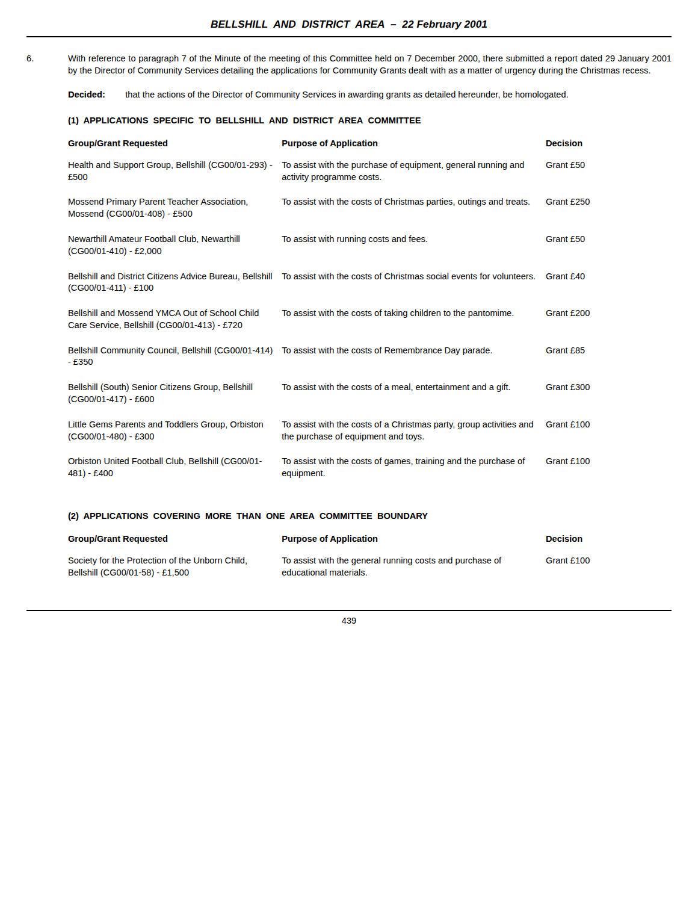BELLSHILL AND DISTRICT AREA – 22 February 2001
6.
With reference to paragraph 7 of the Minute of the meeting of this Committee held on 7 December 2000, there submitted a report dated 29 January 2001 by the Director of Community Services detailing the applications for Community Grants dealt with as a matter of urgency during the Christmas recess.
Decided:
that the actions of the Director of Community Services in awarding grants as detailed hereunder, be homologated.
(1) APPLICATIONS SPECIFIC TO BELLSHILL AND DISTRICT AREA COMMITTEE
| Group/Grant Requested | Purpose of Application | Decision |
| --- | --- | --- |
| Health and Support Group, Bellshill (CG00/01-293) - £500 | To assist with the purchase of equipment, general running and activity programme costs. | Grant £50 |
| Mossend Primary Parent Teacher Association, Mossend (CG00/01-408) - £500 | To assist with the costs of Christmas parties, outings and treats. | Grant £250 |
| Newarthill Amateur Football Club, Newarthill (CG00/01-410) - £2,000 | To assist with running costs and fees. | Grant £50 |
| Bellshill and District Citizens Advice Bureau, Bellshill (CG00/01-411) - £100 | To assist with the costs of Christmas social events for volunteers. | Grant £40 |
| Bellshill and Mossend YMCA Out of School Child Care Service, Bellshill (CG00/01-413) - £720 | To assist with the costs of taking children to the pantomime. | Grant £200 |
| Bellshill Community Council, Bellshill (CG00/01-414) - £350 | To assist with the costs of Remembrance Day parade. | Grant £85 |
| Bellshill (South) Senior Citizens Group, Bellshill (CG00/01-417) - £600 | To assist with the costs of a meal, entertainment and a gift. | Grant £300 |
| Little Gems Parents and Toddlers Group, Orbiston (CG00/01-480) - £300 | To assist with the costs of a Christmas party, group activities and the purchase of equipment and toys. | Grant £100 |
| Orbiston United Football Club, Bellshill (CG00/01-481) - £400 | To assist with the costs of games, training and the purchase of equipment. | Grant £100 |
(2) APPLICATIONS COVERING MORE THAN ONE AREA COMMITTEE BOUNDARY
| Group/Grant Requested | Purpose of Application | Decision |
| --- | --- | --- |
| Society for the Protection of the Unborn Child, Bellshill (CG00/01-58) - £1,500 | To assist with the general running costs and purchase of educational materials. | Grant £100 |
439